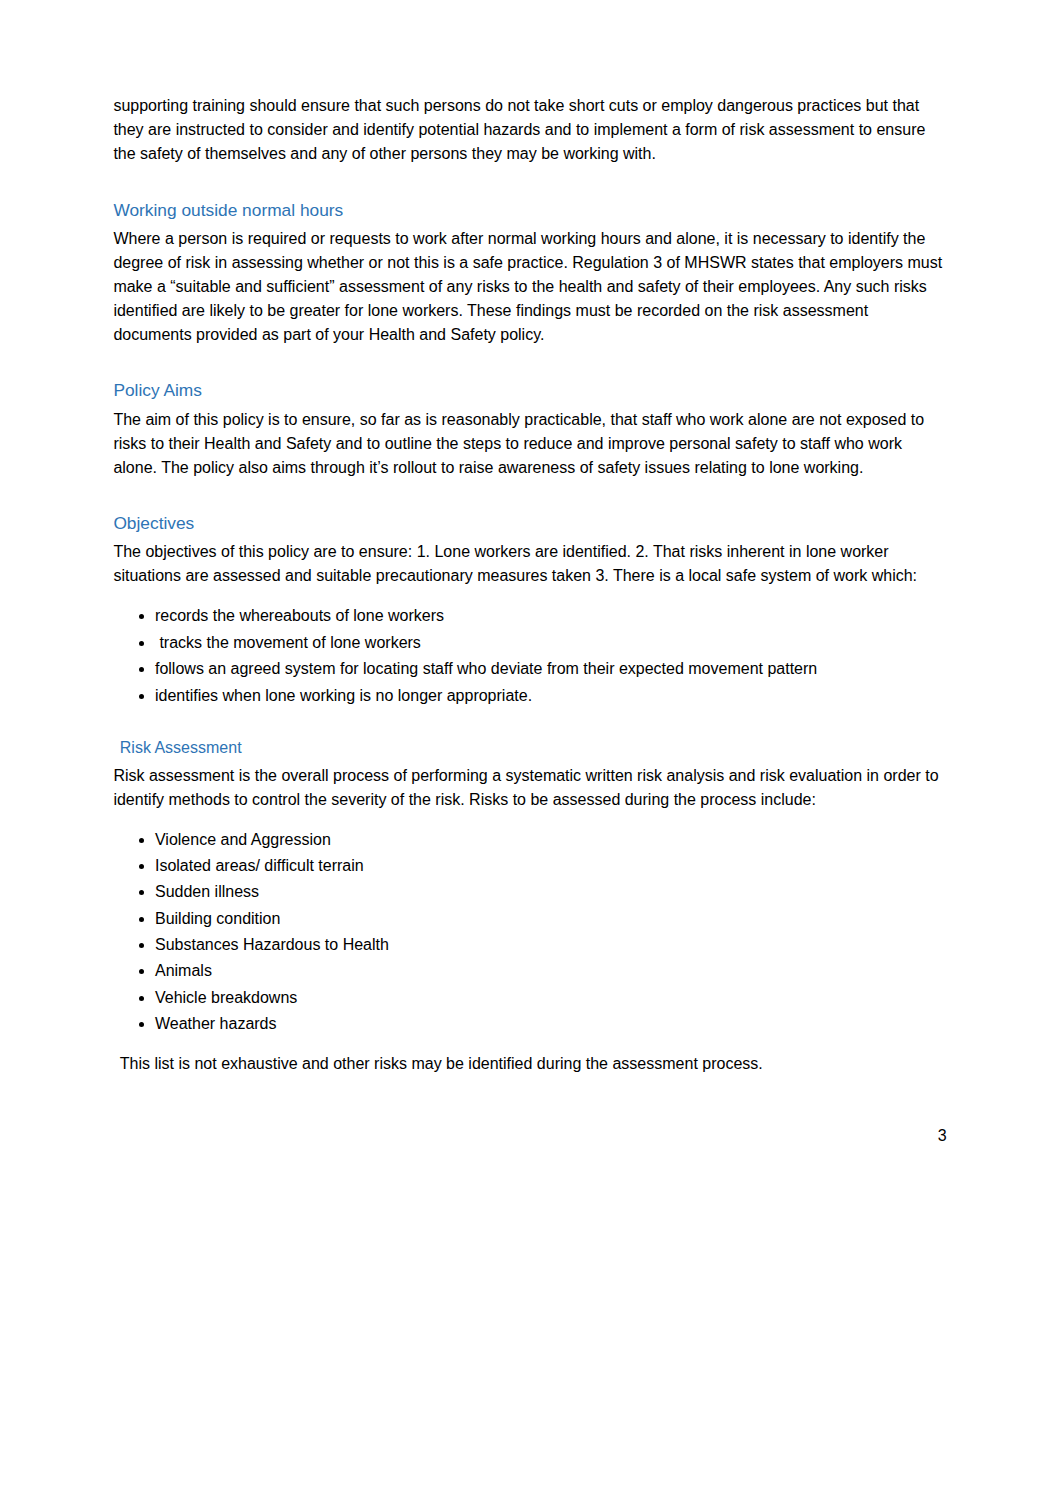supporting training should ensure that such persons do not take short cuts or employ dangerous practices but that they are instructed to consider and identify potential hazards and to implement a form of risk assessment to ensure the safety of themselves and any of other persons they may be working with.
Working outside normal hours
Where a person is required or requests to work after normal working hours and alone, it is necessary to identify the degree of risk in assessing whether or not this is a safe practice. Regulation 3 of MHSWR states that employers must make a “suitable and sufficient” assessment of any risks to the health and safety of their employees. Any such risks identified are likely to be greater for lone workers. These findings must be recorded on the risk assessment documents provided as part of your Health and Safety policy.
Policy Aims
The aim of this policy is to ensure, so far as is reasonably practicable, that staff who work alone are not exposed to risks to their Health and Safety and to outline the steps to reduce and improve personal safety to staff who work alone. The policy also aims through it’s rollout to raise awareness of safety issues relating to lone working.
Objectives
The objectives of this policy are to ensure: 1. Lone workers are identified. 2. That risks inherent in lone worker situations are assessed and suitable precautionary measures taken 3. There is a local safe system of work which:
records the whereabouts of lone workers
tracks the movement of lone workers
follows an agreed system for locating staff who deviate from their expected movement pattern
identifies when lone working is no longer appropriate.
Risk Assessment
Risk assessment is the overall process of performing a systematic written risk analysis and risk evaluation in order to identify methods to control the severity of the risk. Risks to be assessed during the process include:
Violence and Aggression
Isolated areas/ difficult terrain
Sudden illness
Building condition
Substances Hazardous to Health
Animals
Vehicle breakdowns
Weather hazards
This list is not exhaustive and other risks may be identified during the assessment process.
3